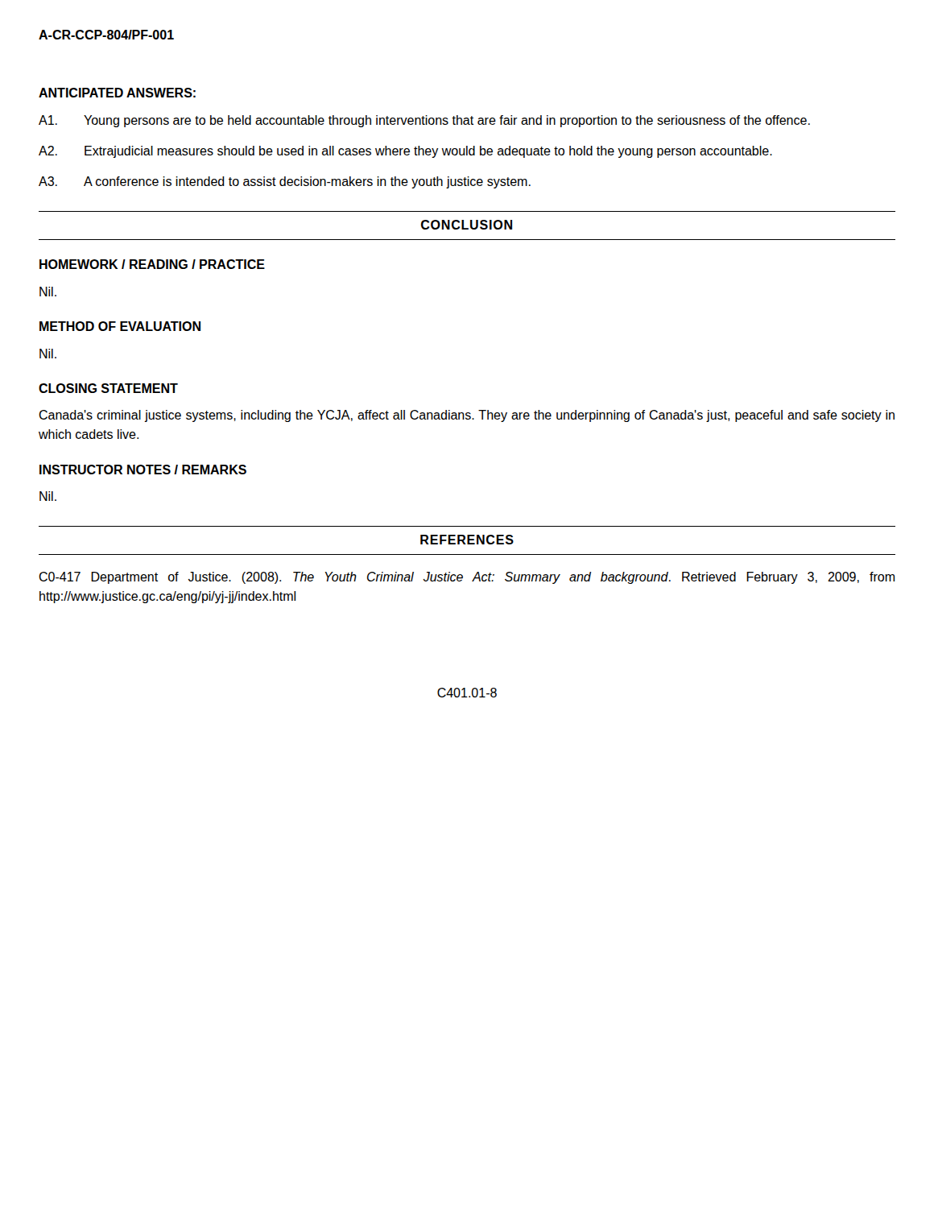A-CR-CCP-804/PF-001
ANTICIPATED ANSWERS:
A1.
Young persons are to be held accountable through interventions that are fair and in proportion to the seriousness of the offence.
A2.
Extrajudicial measures should be used in all cases where they would be adequate to hold the young person accountable.
A3.
A conference is intended to assist decision-makers in the youth justice system.
CONCLUSION
HOMEWORK / READING / PRACTICE
Nil.
METHOD OF EVALUATION
Nil.
CLOSING STATEMENT
Canada's criminal justice systems, including the YCJA, affect all Canadians. They are the underpinning of Canada's just, peaceful and safe society in which cadets live.
INSTRUCTOR NOTES / REMARKS
Nil.
REFERENCES
C0-417 Department of Justice. (2008). The Youth Criminal Justice Act: Summary and background. Retrieved February 3, 2009, from http://www.justice.gc.ca/eng/pi/yj-jj/index.html
C401.01-8